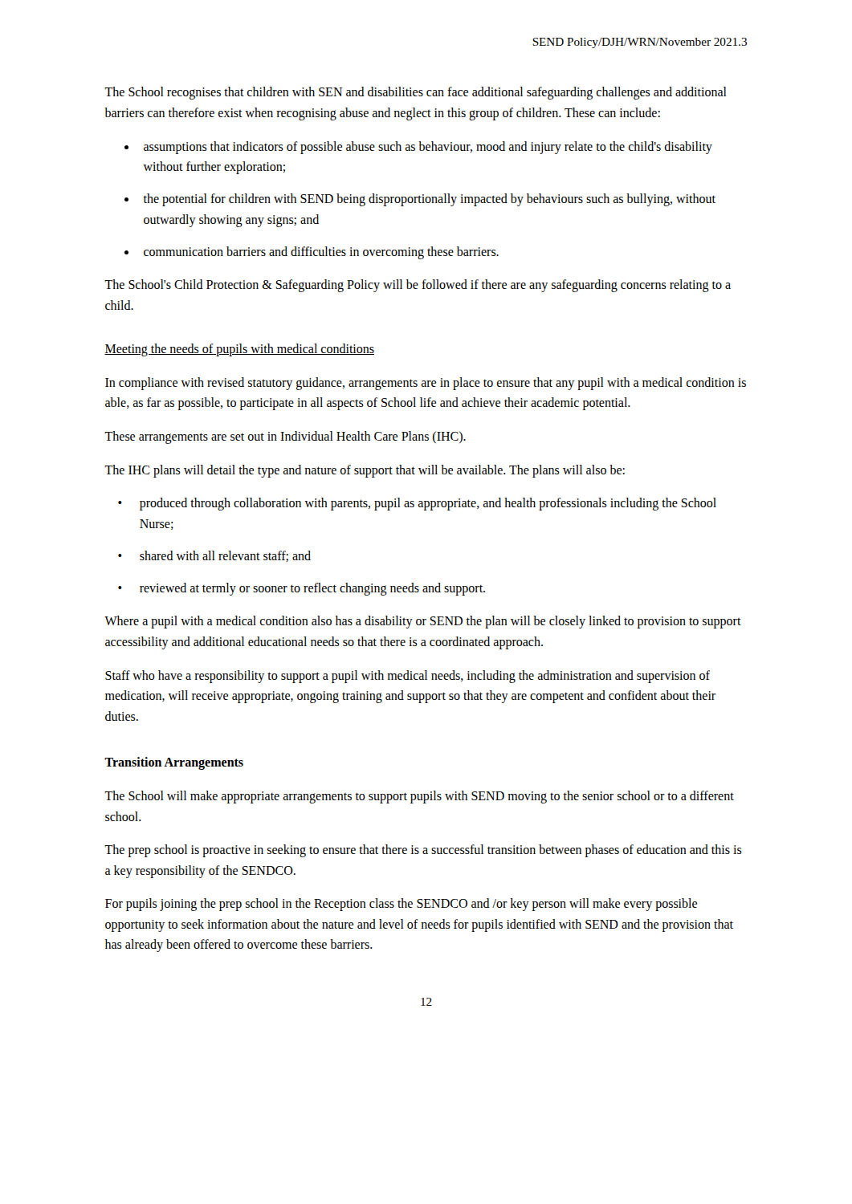SEND Policy/DJH/WRN/November 2021.3
The School recognises that children with SEN and disabilities can face additional safeguarding challenges and additional barriers can therefore exist when recognising abuse and neglect in this group of children. These can include:
assumptions that indicators of possible abuse such as behaviour, mood and injury relate to the child's disability without further exploration;
the potential for children with SEND being disproportionally impacted by behaviours such as bullying, without outwardly showing any signs; and
communication barriers and difficulties in overcoming these barriers.
The School's Child Protection & Safeguarding Policy will be followed if there are any safeguarding concerns relating to a child.
Meeting the needs of pupils with medical conditions
In compliance with revised statutory guidance, arrangements are in place to ensure that any pupil with a medical condition is able, as far as possible, to participate in all aspects of School life and achieve their academic potential.
These arrangements are set out in Individual Health Care Plans (IHC).
The IHC plans will detail the type and nature of support that will be available. The plans will also be:
produced through collaboration with parents, pupil as appropriate, and health professionals including the School Nurse;
shared with all relevant staff; and
reviewed at termly or sooner to reflect changing needs and support.
Where a pupil with a medical condition also has a disability or SEND the plan will be closely linked to provision to support accessibility and additional educational needs so that there is a coordinated approach.
Staff who have a responsibility to support a pupil with medical needs, including the administration and supervision of medication, will receive appropriate, ongoing training and support so that they are competent and confident about their duties.
Transition Arrangements
The School will make appropriate arrangements to support pupils with SEND moving to the senior school or to a different school.
The prep school is proactive in seeking to ensure that there is a successful transition between phases of education and this is a key responsibility of the SENDCO.
For pupils joining the prep school in the Reception class the SENDCO and /or key person will make every possible opportunity to seek information about the nature and level of needs for pupils identified with SEND and the provision that has already been offered to overcome these barriers.
12